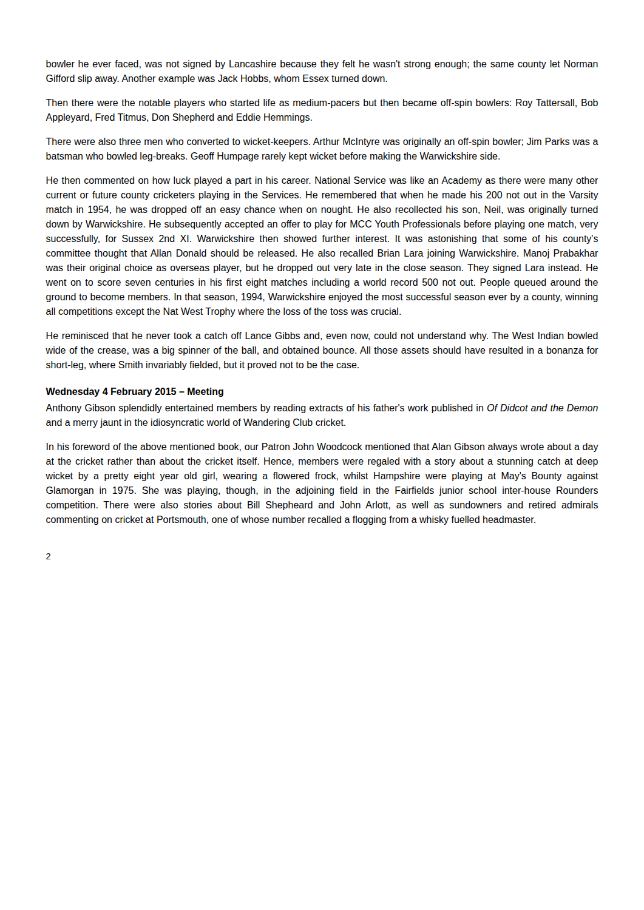bowler he ever faced, was not signed by Lancashire because they felt he wasn't strong enough; the same county let Norman Gifford slip away. Another example was Jack Hobbs, whom Essex turned down.
Then there were the notable players who started life as medium-pacers but then became off-spin bowlers: Roy Tattersall, Bob Appleyard, Fred Titmus, Don Shepherd and Eddie Hemmings.
There were also three men who converted to wicket-keepers. Arthur McIntyre was originally an off-spin bowler; Jim Parks was a batsman who bowled leg-breaks. Geoff Humpage rarely kept wicket before making the Warwickshire side.
He then commented on how luck played a part in his career. National Service was like an Academy as there were many other current or future county cricketers playing in the Services. He remembered that when he made his 200 not out in the Varsity match in 1954, he was dropped off an easy chance when on nought. He also recollected his son, Neil, was originally turned down by Warwickshire. He subsequently accepted an offer to play for MCC Youth Professionals before playing one match, very successfully, for Sussex 2nd XI. Warwickshire then showed further interest. It was astonishing that some of his county's committee thought that Allan Donald should be released. He also recalled Brian Lara joining Warwickshire. Manoj Prabakhar was their original choice as overseas player, but he dropped out very late in the close season. They signed Lara instead. He went on to score seven centuries in his first eight matches including a world record 500 not out. People queued around the ground to become members. In that season, 1994, Warwickshire enjoyed the most successful season ever by a county, winning all competitions except the Nat West Trophy where the loss of the toss was crucial.
He reminisced that he never took a catch off Lance Gibbs and, even now, could not understand why. The West Indian bowled wide of the crease, was a big spinner of the ball, and obtained bounce. All those assets should have resulted in a bonanza for short-leg, where Smith invariably fielded, but it proved not to be the case.
Wednesday 4 February 2015 – Meeting
Anthony Gibson splendidly entertained members by reading extracts of his father's work published in Of Didcot and the Demon and a merry jaunt in the idiosyncratic world of Wandering Club cricket.
In his foreword of the above mentioned book, our Patron John Woodcock mentioned that Alan Gibson always wrote about a day at the cricket rather than about the cricket itself. Hence, members were regaled with a story about a stunning catch at deep wicket by a pretty eight year old girl, wearing a flowered frock, whilst Hampshire were playing at May's Bounty against Glamorgan in 1975. She was playing, though, in the adjoining field in the Fairfields junior school inter-house Rounders competition. There were also stories about Bill Shepheard and John Arlott, as well as sundowners and retired admirals commenting on cricket at Portsmouth, one of whose number recalled a flogging from a whisky fuelled headmaster.
2